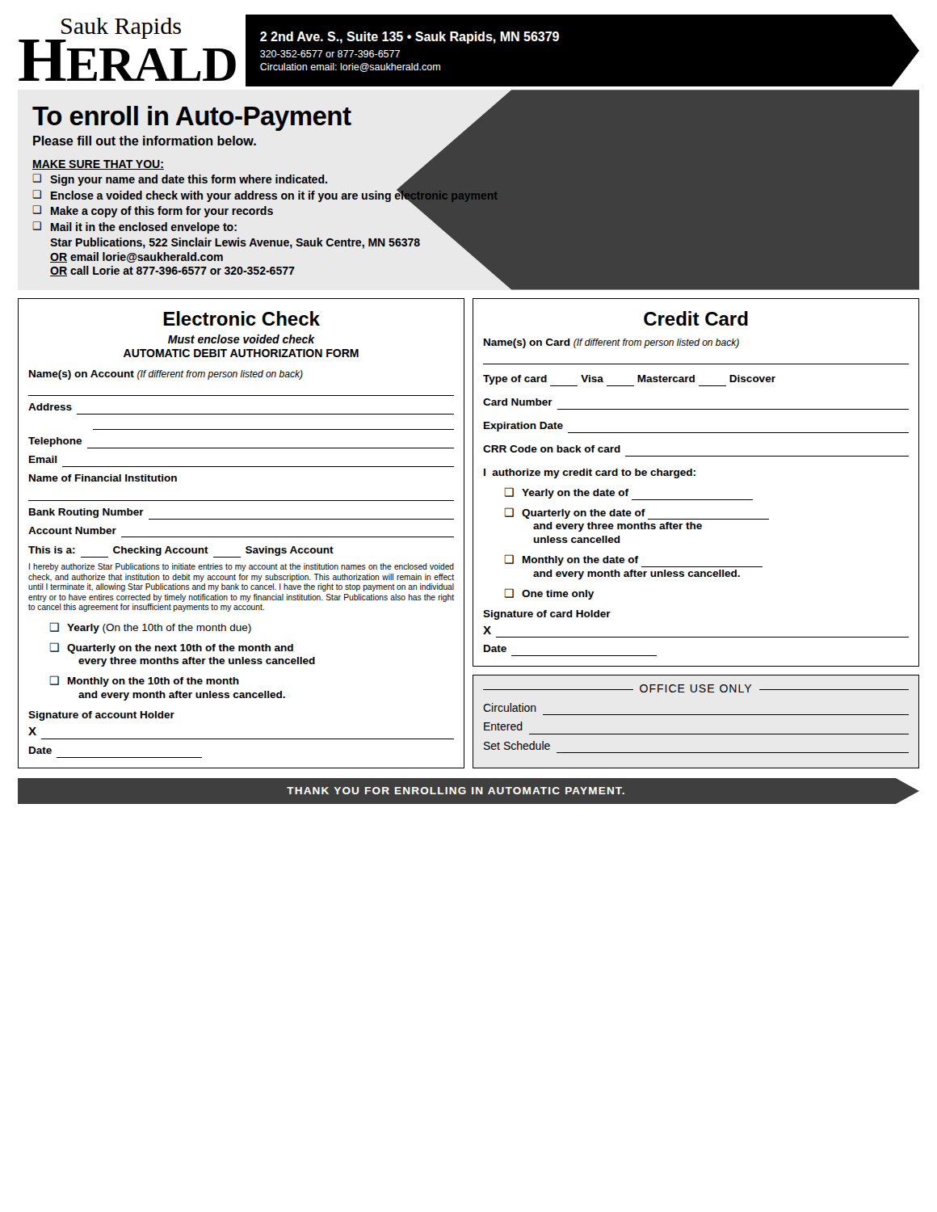Sauk Rapids
HERALD
2 2nd Ave. S., Suite 135 • Sauk Rapids, MN 56379
320-352-6577 or 877-396-6577
Circulation email: lorie@saukherald.com
To enroll in Auto-Payment
Please fill out the information below.
MAKE SURE THAT YOU:
Sign your name and date this form where indicated.
Enclose a voided check with your address on it if you are using electronic payment
Make a copy of this form for your records
Mail it in the enclosed envelope to:
Star Publications, 522 Sinclair Lewis Avenue, Sauk Centre, MN 56378
OR email lorie@saukherald.com
OR call Lorie at 877-396-6577 or 320-352-6577
Electronic Check
Must enclose voided check
AUTOMATIC DEBIT AUTHORIZATION FORM
Name(s) on Account (If different from person listed on back)
Address
Telephone
Email
Name of Financial Institution
Bank Routing Number
Account Number
This is a: Checking Account Savings Account
I hereby authorize Star Publications to initiate entries to my account at the institution names on the enclosed voided check, and authorize that institution to debit my account for my subscription. This authorization will remain in effect until I terminate it, allowing Star Publications and my bank to cancel. I have the right to stop payment on an individual entry or to have entires corrected by timely notification to my financial institution. Star Publications also has the right to cancel this agreement for insufficient payments to my account.
Yearly (On the 10th of the month due)
Quarterly on the next 10th of the month and every three months after the unless cancelled
Monthly on the 10th of the month and every month after unless cancelled.
Signature of account Holder
X
Date
Credit Card
Name(s) on Card (If different from person listed on back)
Type of card Visa Mastercard Discover
Card Number
Expiration Date
CRR Code on back of card
I authorize my credit card to be charged:
Yearly on the date of
Quarterly on the date of and every three months after the unless cancelled
Monthly on the date of and every month after unless cancelled.
One time only
Signature of card Holder
X
Date
OFFICE USE ONLY
Circulation
Entered
Set Schedule
THANK YOU FOR ENROLLING IN AUTOMATIC PAYMENT.